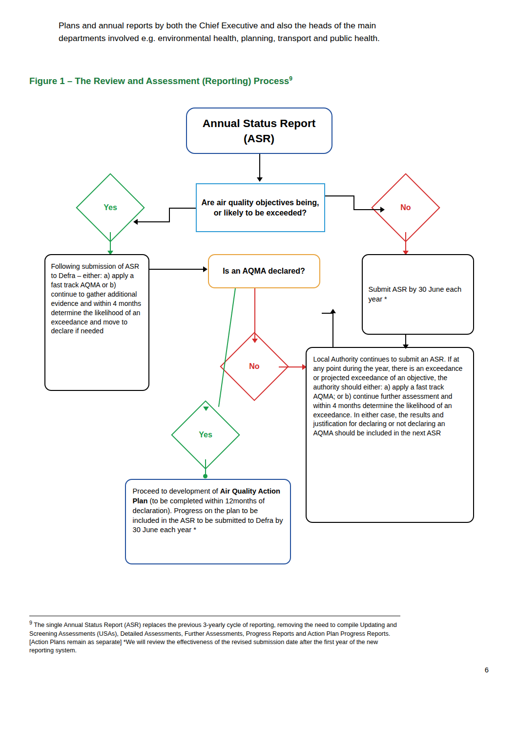Plans and annual reports by both the Chief Executive and also the heads of the main departments involved e.g. environmental health, planning, transport and public health.
Figure 1 – The Review and Assessment (Reporting) Process9
Annual Status Report
(ASR)
Are air quality objectives being, or likely to be exceeded?
Yes
No
Following submission of ASR to Defra – either: a) apply a fast track AQMA or b) continue to gather additional evidence and within 4 months determine the likelihood of an exceedance and move to declare if needed
Is an AQMA declared?
Submit ASR by 30 June each year *
No
Yes
Local Authority continues to submit an ASR. If at any point during the year, there is an exceedance or projected exceedance of an objective, the authority should either: a) apply a fast track AQMA; or b) continue further assessment and within 4 months determine the likelihood of an exceedance. In either case, the results and justification for declaring or not declaring an AQMA should be included in the next ASR
Proceed to development of Air Quality Action Plan (to be completed within 12months of declaration). Progress on the plan to be included in the ASR to be submitted to Defra by 30 June each year *
9 The single Annual Status Report (ASR) replaces the previous 3-yearly cycle of reporting, removing the need to compile Updating and Screening Assessments (USAs), Detailed Assessments, Further Assessments, Progress Reports and Action Plan Progress Reports. [Action Plans remain as separate] *We will review the effectiveness of the revised submission date after the first year of the new reporting system.
6